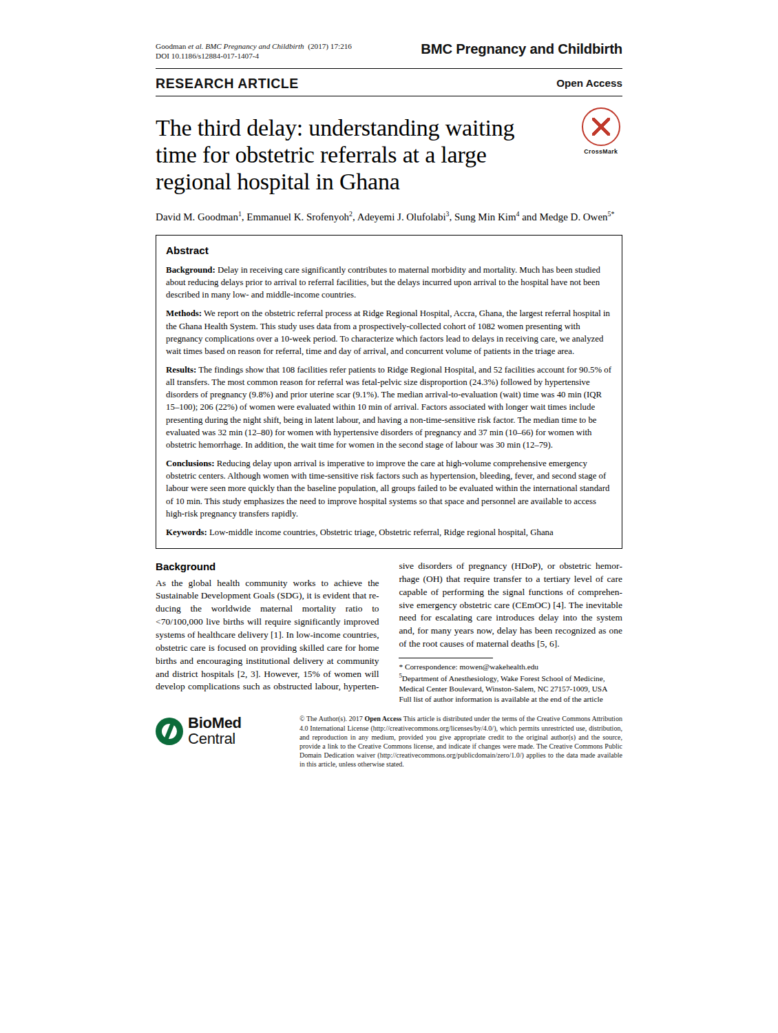Goodman et al. BMC Pregnancy and Childbirth (2017) 17:216
DOI 10.1186/s12884-017-1407-4
BMC Pregnancy and Childbirth
RESEARCH ARTICLE
Open Access
CrossMark
The third delay: understanding waiting
time for obstetric referrals at a large
regional hospital in Ghana
David M. Goodman1, Emmanuel K. Srofenyoh2, Adeyemi J. Olufolabi3, Sung Min Kim4 and Medge D. Owen5*
Abstract
Background: Delay in receiving care significantly contributes to maternal morbidity and mortality. Much has been studied about reducing delays prior to arrival to referral facilities, but the delays incurred upon arrival to the hospital have not been described in many low- and middle-income countries.
Methods: We report on the obstetric referral process at Ridge Regional Hospital, Accra, Ghana, the largest referral hospital in the Ghana Health System. This study uses data from a prospectively-collected cohort of 1082 women presenting with pregnancy complications over a 10-week period. To characterize which factors lead to delays in receiving care, we analyzed wait times based on reason for referral, time and day of arrival, and concurrent volume of patients in the triage area.
Results: The findings show that 108 facilities refer patients to Ridge Regional Hospital, and 52 facilities account for 90.5% of all transfers. The most common reason for referral was fetal-pelvic size disproportion (24.3%) followed by hypertensive disorders of pregnancy (9.8%) and prior uterine scar (9.1%). The median arrival-to-evaluation (wait) time was 40 min (IQR 15–100); 206 (22%) of women were evaluated within 10 min of arrival. Factors associated with longer wait times include presenting during the night shift, being in latent labour, and having a non-time-sensitive risk factor. The median time to be evaluated was 32 min (12–80) for women with hypertensive disorders of pregnancy and 37 min (10–66) for women with obstetric hemorrhage. In addition, the wait time for women in the second stage of labour was 30 min (12–79).
Conclusions: Reducing delay upon arrival is imperative to improve the care at high-volume comprehensive emergency obstetric centers. Although women with time-sensitive risk factors such as hypertension, bleeding, fever, and second stage of labour were seen more quickly than the baseline population, all groups failed to be evaluated within the international standard of 10 min. This study emphasizes the need to improve hospital systems so that space and personnel are available to access high-risk pregnancy transfers rapidly.
Keywords: Low-middle income countries, Obstetric triage, Obstetric referral, Ridge regional hospital, Ghana
Background
As the global health community works to achieve the Sustainable Development Goals (SDG), it is evident that reducing the worldwide maternal mortality ratio to <70/100,000 live births will require significantly improved systems of healthcare delivery [1]. In low-income countries, obstetric care is focused on providing skilled care for home births and encouraging institutional delivery at community and district hospitals [2, 3]. However, 15% of women will develop complications such as obstructed labour, hypertensive disorders of pregnancy (HDoP), or obstetric hemorrhage (OH) that require transfer to a tertiary level of care capable of performing the signal functions of comprehensive emergency obstetric care (CEmOC) [4]. The inevitable need for escalating care introduces delay into the system and, for many years now, delay has been recognized as one of the root causes of maternal deaths [5, 6].
* Correspondence: mowen@wakehealth.edu
5Department of Anesthesiology, Wake Forest School of Medicine, Medical Center Boulevard, Winston-Salem, NC 27157-1009, USA
Full list of author information is available at the end of the article
BioMed Central
© The Author(s). 2017 Open Access This article is distributed under the terms of the Creative Commons Attribution 4.0 International License (http://creativecommons.org/licenses/by/4.0/), which permits unrestricted use, distribution, and reproduction in any medium, provided you give appropriate credit to the original author(s) and the source, provide a link to the Creative Commons license, and indicate if changes were made. The Creative Commons Public Domain Dedication waiver (http://creativecommons.org/publicdomain/zero/1.0/) applies to the data made available in this article, unless otherwise stated.